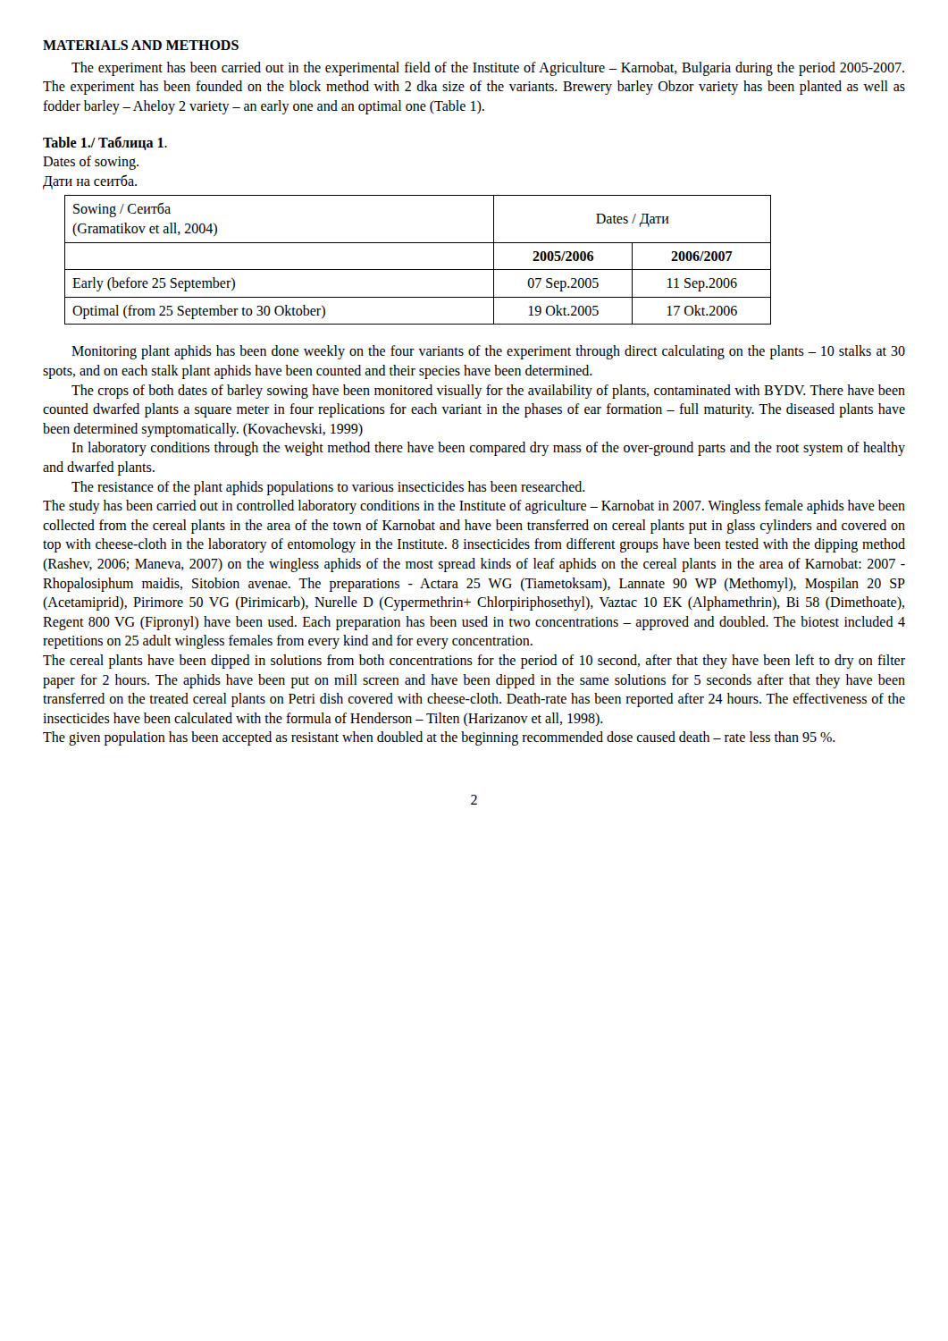MATERIALS AND METHODS
The experiment has been carried out in the experimental field of the Institute of Agriculture – Karnobat, Bulgaria during the period 2005-2007. The experiment has been founded on the block method with 2 dka size of the variants. Brewery barley Obzor variety has been planted as well as fodder barley – Aheloy 2 variety – an early one and an optimal one (Table 1).
Table 1./ Таблица 1.
Dates of sowing.
Дати на сеитба.
| Sowing / Сеитба (Gramatikov et all, 2004) | Dates / Дати |
| | 2005/2006 | 2006/2007 |
| Early (before 25 September) | 07 Sep.2005 | 11 Sep.2006 |
| Optimal (from 25 September to 30 Oktober) | 19 Okt.2005 | 17 Okt.2006 |
Monitoring plant aphids has been done weekly on the four variants of the experiment through direct calculating on the plants – 10 stalks at 30 spots, and on each stalk plant aphids have been counted and their species have been determined.
The crops of both dates of barley sowing have been monitored visually for the availability of plants, contaminated with BYDV. There have been counted dwarfed plants a square meter in four replications for each variant in the phases of ear formation – full maturity. The diseased plants have been determined symptomatically. (Kovachevski, 1999)
In laboratory conditions through the weight method there have been compared dry mass of the over-ground parts and the root system of healthy and dwarfed plants.
The resistance of the plant aphids populations to various insecticides has been researched.
The study has been carried out in controlled laboratory conditions in the Institute of agriculture – Karnobat in 2007. Wingless female aphids have been collected from the cereal plants in the area of the town of Karnobat and have been transferred on cereal plants put in glass cylinders and covered on top with cheese-cloth in the laboratory of entomology in the Institute. 8 insecticides from different groups have been tested with the dipping method (Rashev, 2006; Maneva, 2007) on the wingless aphids of the most spread kinds of leaf aphids on the cereal plants in the area of Karnobat: 2007 - Rhopalosiphum maidis, Sitobion avenae. The preparations - Actara 25 WG (Tiametoksam), Lannate 90 WP (Methomyl), Mospilan 20 SP (Acetamiprid), Pirimore 50 VG (Pirimicarb), Nurelle D (Cypermethrin+ Chlorpiriphosethyl), Vaztac 10 EK (Alphamethrin), Bi 58 (Dimethoate), Regent 800 VG (Fipronyl) have been used. Each preparation has been used in two concentrations – approved and doubled. The biotest included 4 repetitions on 25 adult wingless females from every kind and for every concentration.
The cereal plants have been dipped in solutions from both concentrations for the period of 10 second, after that they have been left to dry on filter paper for 2 hours. The aphids have been put on mill screen and have been dipped in the same solutions for 5 seconds after that they have been transferred on the treated cereal plants on Petri dish covered with cheese-cloth. Death-rate has been reported after 24 hours. The effectiveness of the insecticides have been calculated with the formula of Henderson – Tilten (Harizanov et all, 1998).
The given population has been accepted as resistant when doubled at the beginning recommended dose caused death – rate less than 95 %.
2